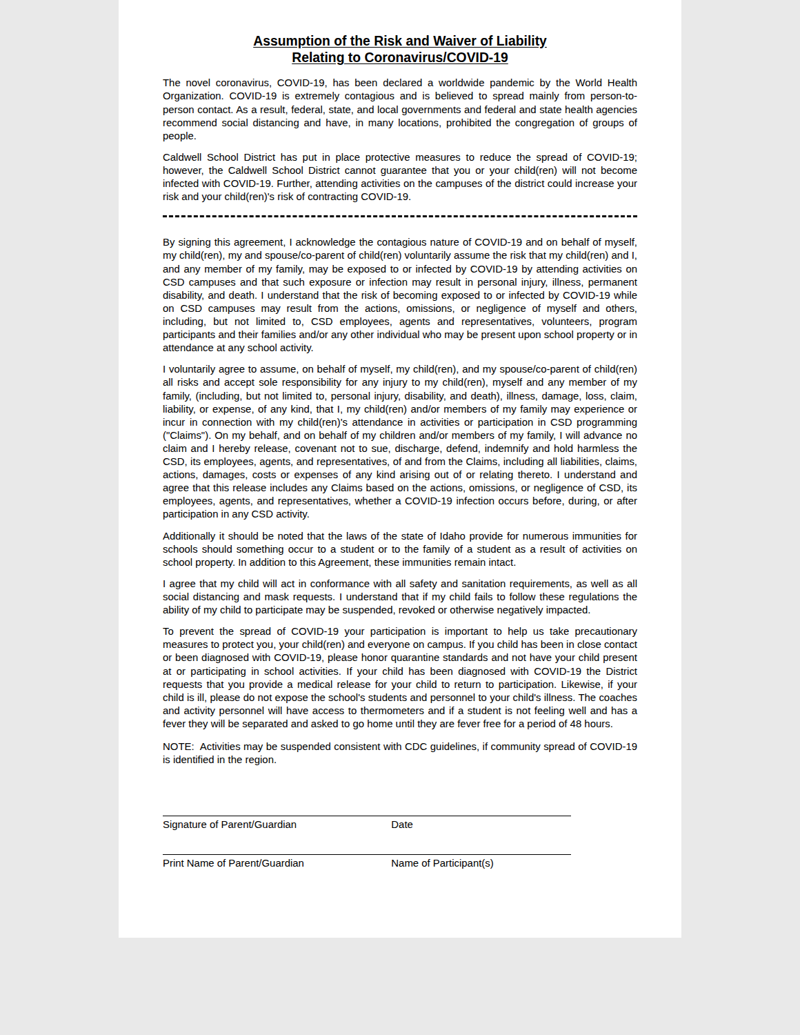Assumption of the Risk and Waiver of Liability Relating to Coronavirus/COVID-19
The novel coronavirus, COVID-19, has been declared a worldwide pandemic by the World Health Organization. COVID-19 is extremely contagious and is believed to spread mainly from person-to-person contact. As a result, federal, state, and local governments and federal and state health agencies recommend social distancing and have, in many locations, prohibited the congregation of groups of people.
Caldwell School District has put in place protective measures to reduce the spread of COVID-19; however, the Caldwell School District cannot guarantee that you or your child(ren) will not become infected with COVID-19. Further, attending activities on the campuses of the district could increase your risk and your child(ren)'s risk of contracting COVID-19.
By signing this agreement, I acknowledge the contagious nature of COVID-19 and on behalf of myself, my child(ren), my and spouse/co-parent of child(ren) voluntarily assume the risk that my child(ren) and I, and any member of my family, may be exposed to or infected by COVID-19 by attending activities on CSD campuses and that such exposure or infection may result in personal injury, illness, permanent disability, and death. I understand that the risk of becoming exposed to or infected by COVID-19 while on CSD campuses may result from the actions, omissions, or negligence of myself and others, including, but not limited to, CSD employees, agents and representatives, volunteers, program participants and their families and/or any other individual who may be present upon school property or in attendance at any school activity.
I voluntarily agree to assume, on behalf of myself, my child(ren), and my spouse/co-parent of child(ren) all risks and accept sole responsibility for any injury to my child(ren), myself and any member of my family, (including, but not limited to, personal injury, disability, and death), illness, damage, loss, claim, liability, or expense, of any kind, that I, my child(ren) and/or members of my family may experience or incur in connection with my child(ren)'s attendance in activities or participation in CSD programming ("Claims"). On my behalf, and on behalf of my children and/or members of my family, I will advance no claim and I hereby release, covenant not to sue, discharge, defend, indemnify and hold harmless the CSD, its employees, agents, and representatives, of and from the Claims, including all liabilities, claims, actions, damages, costs or expenses of any kind arising out of or relating thereto. I understand and agree that this release includes any Claims based on the actions, omissions, or negligence of CSD, its employees, agents, and representatives, whether a COVID-19 infection occurs before, during, or after participation in any CSD activity.
Additionally it should be noted that the laws of the state of Idaho provide for numerous immunities for schools should something occur to a student or to the family of a student as a result of activities on school property. In addition to this Agreement, these immunities remain intact.
I agree that my child will act in conformance with all safety and sanitation requirements, as well as all social distancing and mask requests. I understand that if my child fails to follow these regulations the ability of my child to participate may be suspended, revoked or otherwise negatively impacted.
To prevent the spread of COVID-19 your participation is important to help us take precautionary measures to protect you, your child(ren) and everyone on campus. If you child has been in close contact or been diagnosed with COVID-19, please honor quarantine standards and not have your child present at or participating in school activities. If your child has been diagnosed with COVID-19 the District requests that you provide a medical release for your child to return to participation. Likewise, if your child is ill, please do not expose the school's students and personnel to your child's illness. The coaches and activity personnel will have access to thermometers and if a student is not feeling well and has a fever they will be separated and asked to go home until they are fever free for a period of 48 hours.
NOTE: Activities may be suspended consistent with CDC guidelines, if community spread of COVID-19 is identified in the region.
Signature of Parent/Guardian
Date
Print Name of Parent/Guardian
Name of Participant(s)